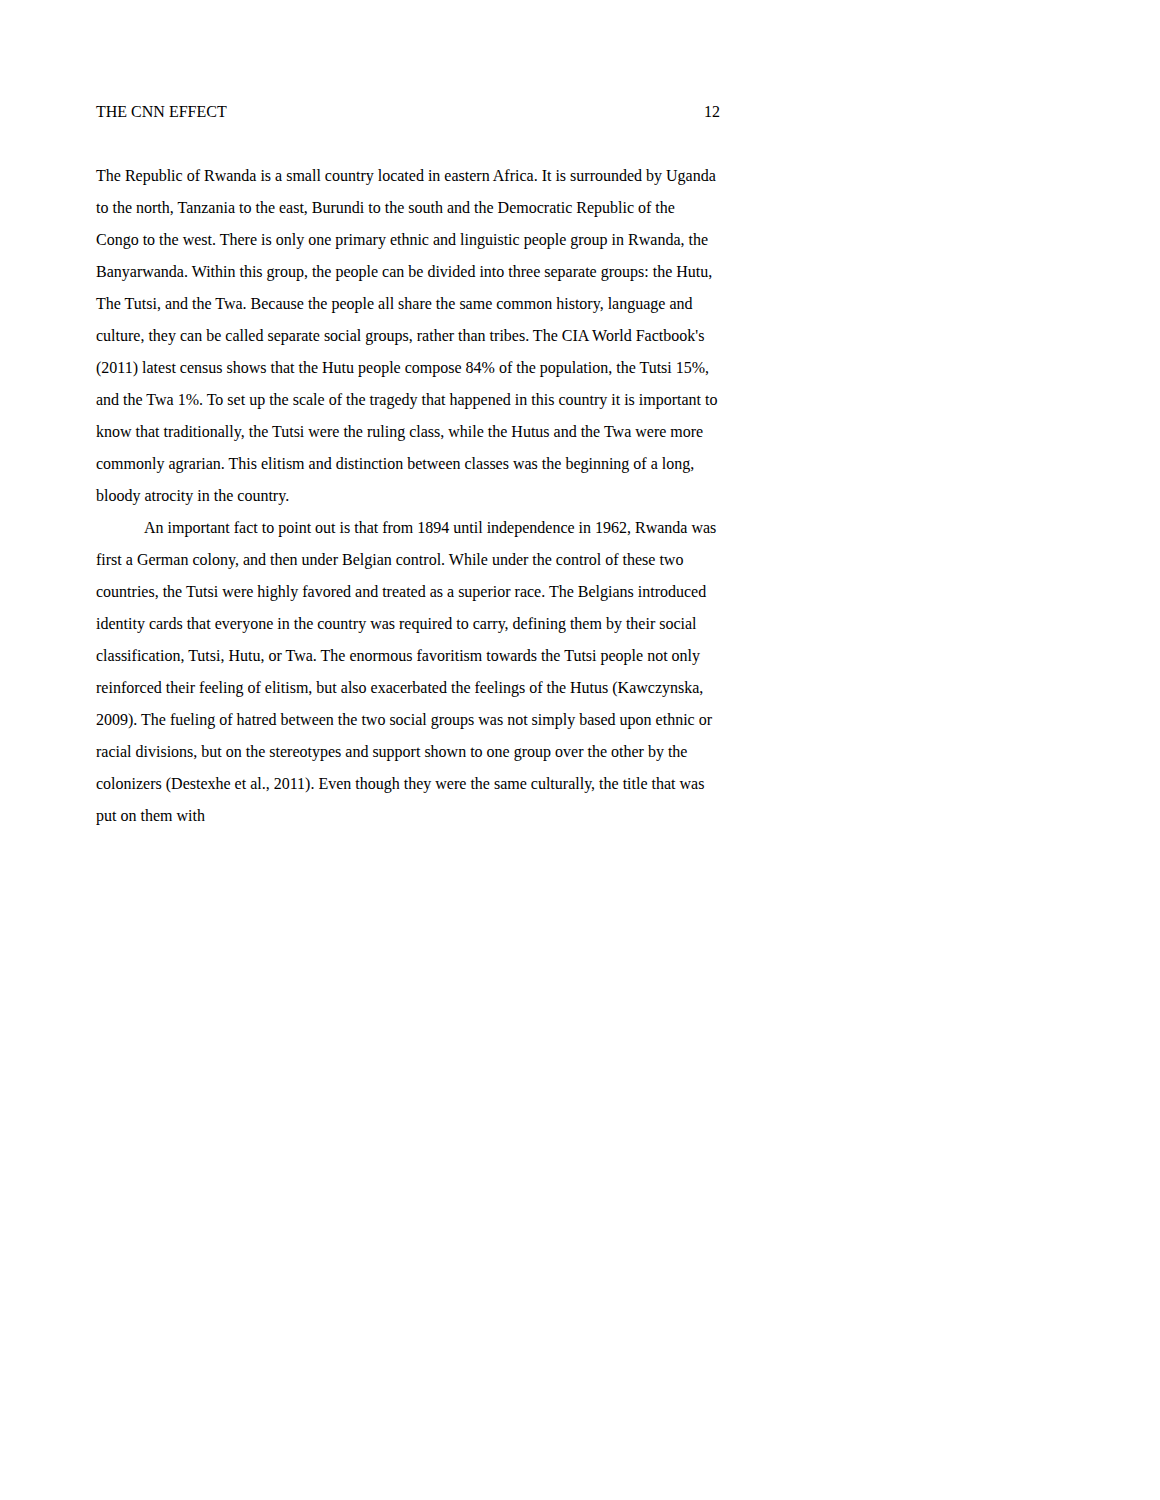THE CNN EFFECT 12
The Republic of Rwanda is a small country located in eastern Africa. It is surrounded by Uganda to the north, Tanzania to the east, Burundi to the south and the Democratic Republic of the Congo to the west. There is only one primary ethnic and linguistic people group in Rwanda, the Banyarwanda. Within this group, the people can be divided into three separate groups: the Hutu, The Tutsi, and the Twa. Because the people all share the same common history, language and culture, they can be called separate social groups, rather than tribes. The CIA World Factbook's (2011) latest census shows that the Hutu people compose 84% of the population, the Tutsi 15%, and the Twa 1%. To set up the scale of the tragedy that happened in this country it is important to know that traditionally, the Tutsi were the ruling class, while the Hutus and the Twa were more commonly agrarian. This elitism and distinction between classes was the beginning of a long, bloody atrocity in the country.
An important fact to point out is that from 1894 until independence in 1962, Rwanda was first a German colony, and then under Belgian control. While under the control of these two countries, the Tutsi were highly favored and treated as a superior race. The Belgians introduced identity cards that everyone in the country was required to carry, defining them by their social classification, Tutsi, Hutu, or Twa. The enormous favoritism towards the Tutsi people not only reinforced their feeling of elitism, but also exacerbated the feelings of the Hutus (Kawczynska, 2009). The fueling of hatred between the two social groups was not simply based upon ethnic or racial divisions, but on the stereotypes and support shown to one group over the other by the colonizers (Destexhe et al., 2011). Even though they were the same culturally, the title that was put on them with